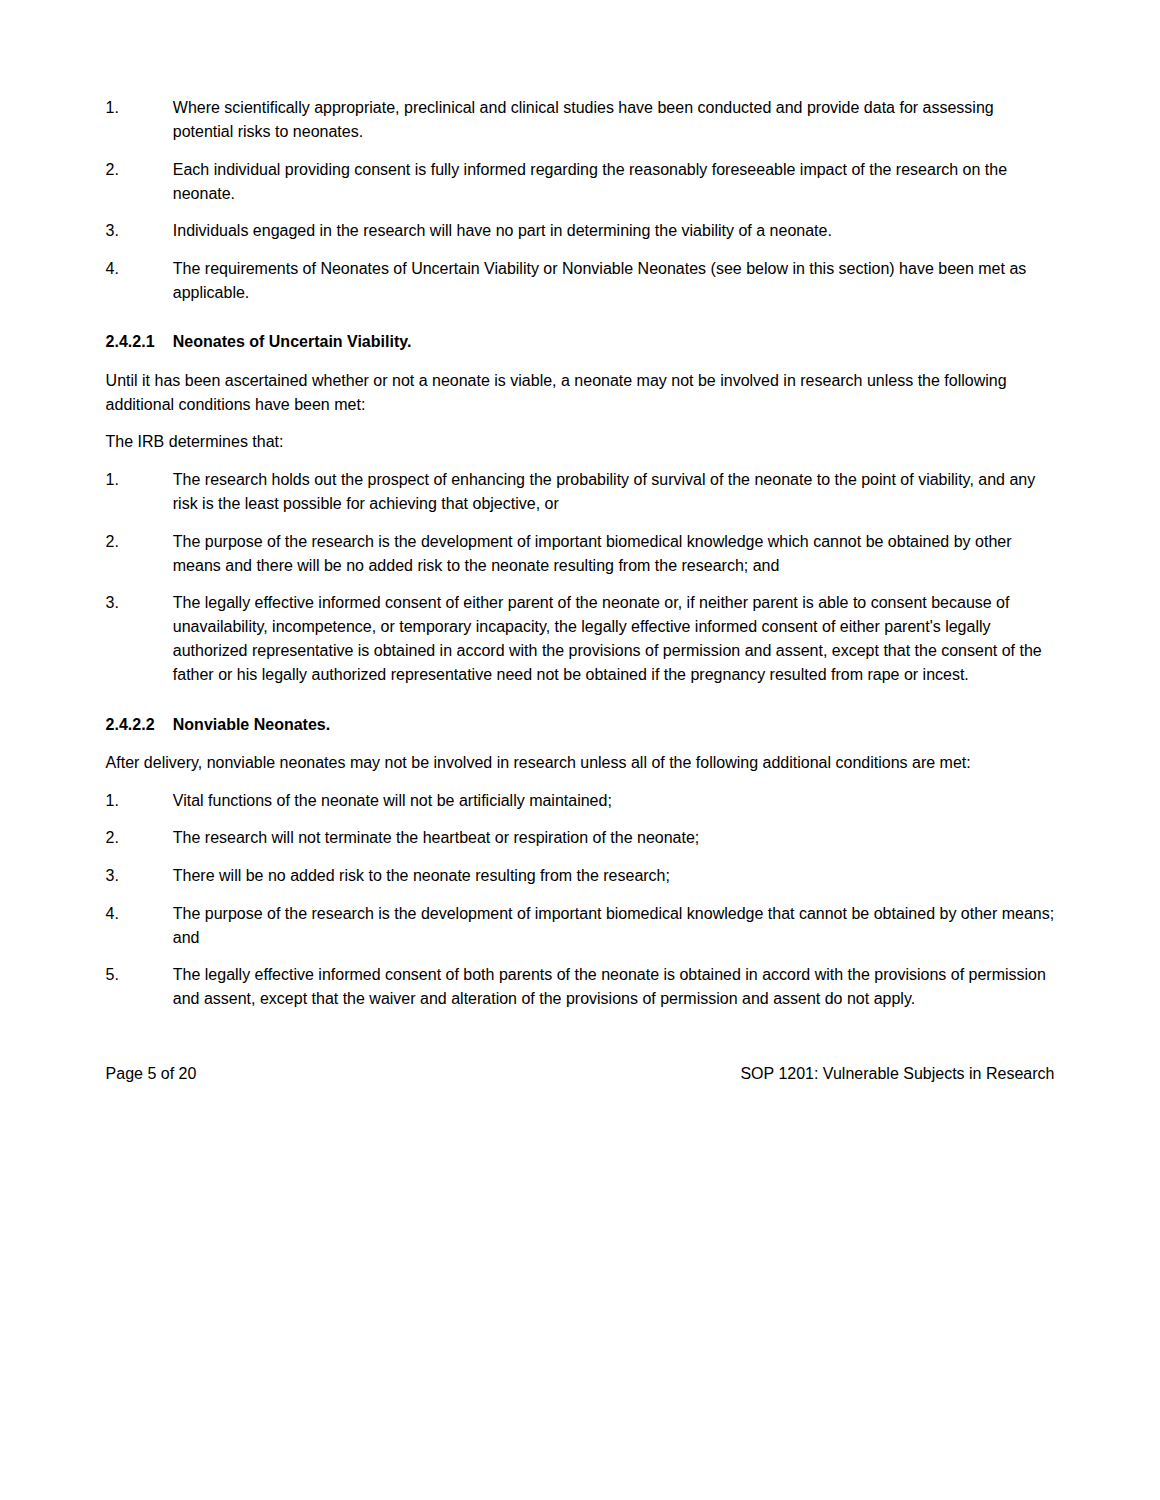1. Where scientifically appropriate, preclinical and clinical studies have been conducted and provide data for assessing potential risks to neonates.
2. Each individual providing consent is fully informed regarding the reasonably foreseeable impact of the research on the neonate.
3. Individuals engaged in the research will have no part in determining the viability of a neonate.
4. The requirements of Neonates of Uncertain Viability or Nonviable Neonates (see below in this section) have been met as applicable.
2.4.2.1 Neonates of Uncertain Viability.
Until it has been ascertained whether or not a neonate is viable, a neonate may not be involved in research unless the following additional conditions have been met:
The IRB determines that:
1. The research holds out the prospect of enhancing the probability of survival of the neonate to the point of viability, and any risk is the least possible for achieving that objective, or
2. The purpose of the research is the development of important biomedical knowledge which cannot be obtained by other means and there will be no added risk to the neonate resulting from the research; and
3. The legally effective informed consent of either parent of the neonate or, if neither parent is able to consent because of unavailability, incompetence, or temporary incapacity, the legally effective informed consent of either parent's legally authorized representative is obtained in accord with the provisions of permission and assent, except that the consent of the father or his legally authorized representative need not be obtained if the pregnancy resulted from rape or incest.
2.4.2.2 Nonviable Neonates.
After delivery, nonviable neonates may not be involved in research unless all of the following additional conditions are met:
1. Vital functions of the neonate will not be artificially maintained;
2. The research will not terminate the heartbeat or respiration of the neonate;
3. There will be no added risk to the neonate resulting from the research;
4. The purpose of the research is the development of important biomedical knowledge that cannot be obtained by other means; and
5. The legally effective informed consent of both parents of the neonate is obtained in accord with the provisions of permission and assent, except that the waiver and alteration of the provisions of permission and assent do not apply.
Page 5 of 20 SOP 1201: Vulnerable Subjects in Research